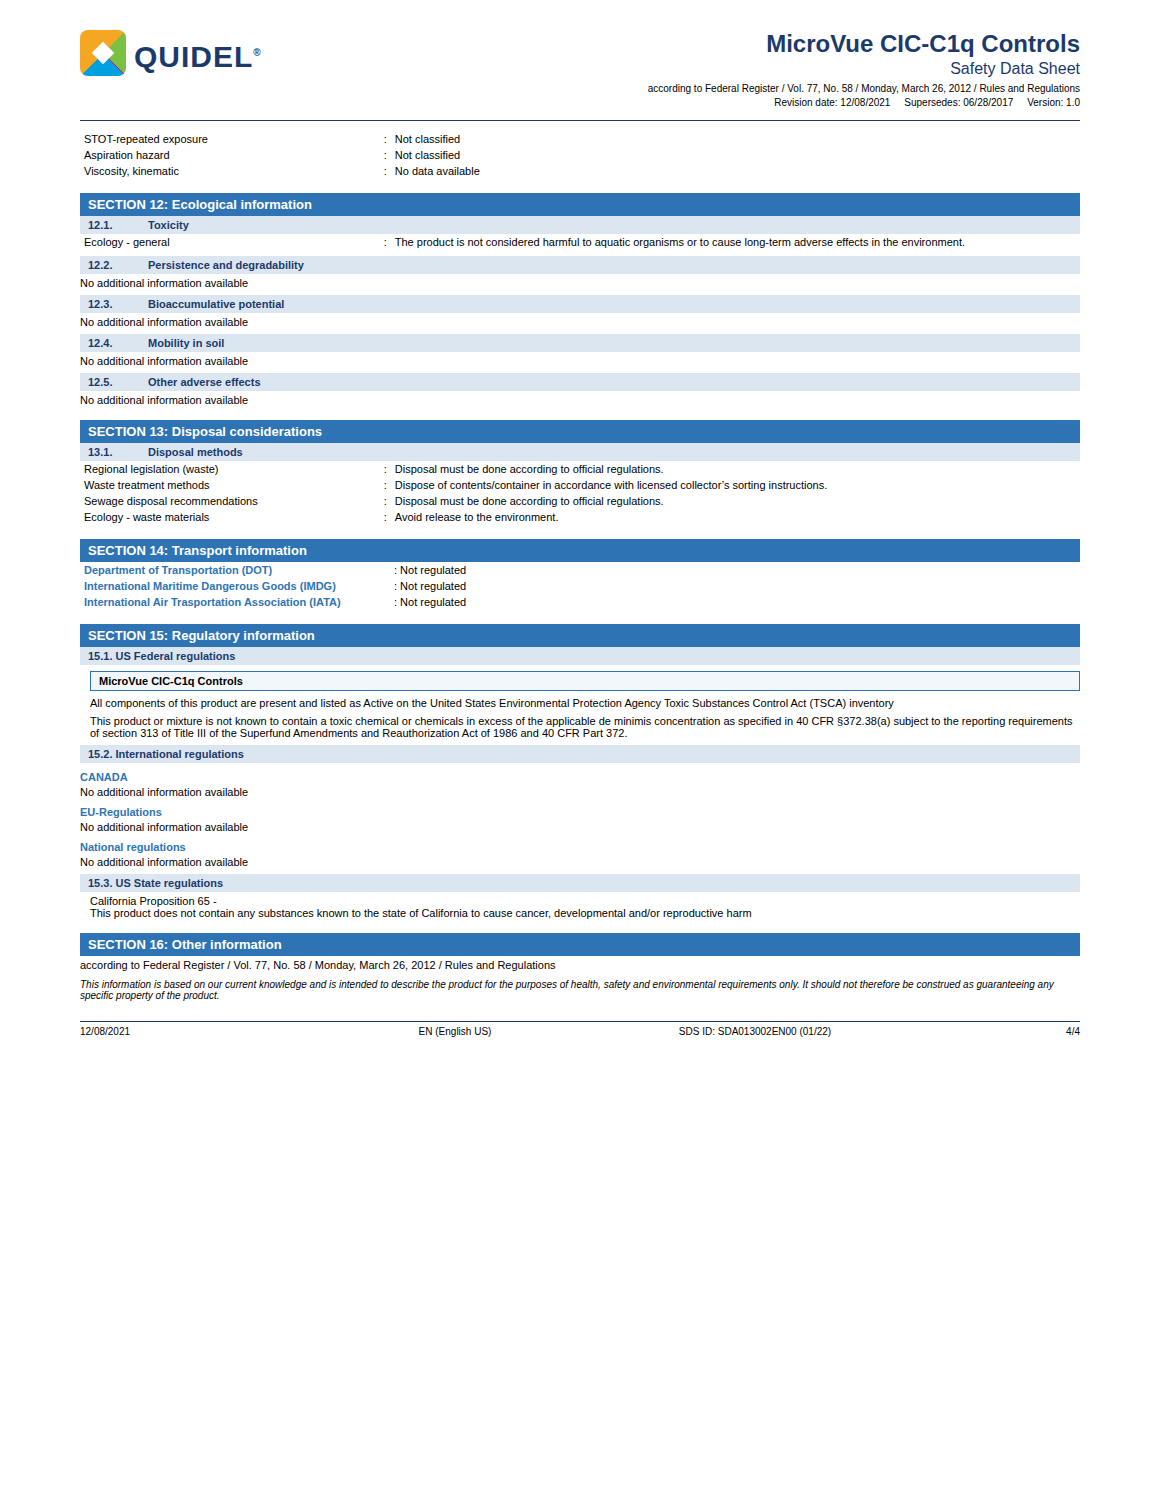MicroVue CIC-C1q Controls
Safety Data Sheet
according to Federal Register / Vol. 77, No. 58 / Monday, March 26, 2012 / Rules and Regulations
Revision date: 12/08/2021 Supersedes: 06/28/2017 Version: 1.0
QUIDEL®
| STOT-repeated exposure | : | Not classified |
| Aspiration hazard | : | Not classified |
| Viscosity, kinematic | : | No data available |
SECTION 12: Ecological information
12.1. Toxicity
| Ecology - general | : | The product is not considered harmful to aquatic organisms or to cause long-term adverse effects in the environment. |
12.2. Persistence and degradability
No additional information available
12.3. Bioaccumulative potential
No additional information available
12.4. Mobility in soil
No additional information available
12.5. Other adverse effects
No additional information available
SECTION 13: Disposal considerations
13.1. Disposal methods
| Regional legislation (waste) | : | Disposal must be done according to official regulations. |
| Waste treatment methods | : | Dispose of contents/container in accordance with licensed collector’s sorting instructions. |
| Sewage disposal recommendations | : | Disposal must be done according to official regulations. |
| Ecology - waste materials | : | Avoid release to the environment. |
SECTION 14: Transport information
| Department of Transportation (DOT) | : Not regulated |
| International Maritime Dangerous Goods (IMDG) | : Not regulated |
| International Air Trasportation Association (IATA) | : Not regulated |
SECTION 15: Regulatory information
15.1. US Federal regulations
MicroVue CIC-C1q Controls
All components of this product are present and listed as Active on the United States Environmental Protection Agency Toxic Substances Control Act (TSCA) inventory
This product or mixture is not known to contain a toxic chemical or chemicals in excess of the applicable de minimis concentration as specified in 40 CFR §372.38(a) subject to the reporting requirements of section 313 of Title III of the Superfund Amendments and Reauthorization Act of 1986 and 40 CFR Part 372.
15.2. International regulations
CANADA
No additional information available
EU-Regulations
No additional information available
National regulations
No additional information available
15.3. US State regulations
California Proposition 65 -
This product does not contain any substances known to the state of California to cause cancer, developmental and/or reproductive harm
SECTION 16: Other information
according to Federal Register / Vol. 77, No. 58 / Monday, March 26, 2012 / Rules and Regulations
This information is based on our current knowledge and is intended to describe the product for the purposes of health, safety and environmental requirements only. It should not therefore be construed as guaranteeing any specific property of the product.
| 12/08/2021 | EN (English US) | SDS ID: SDA013002EN00 (01/22) | 4/4 |